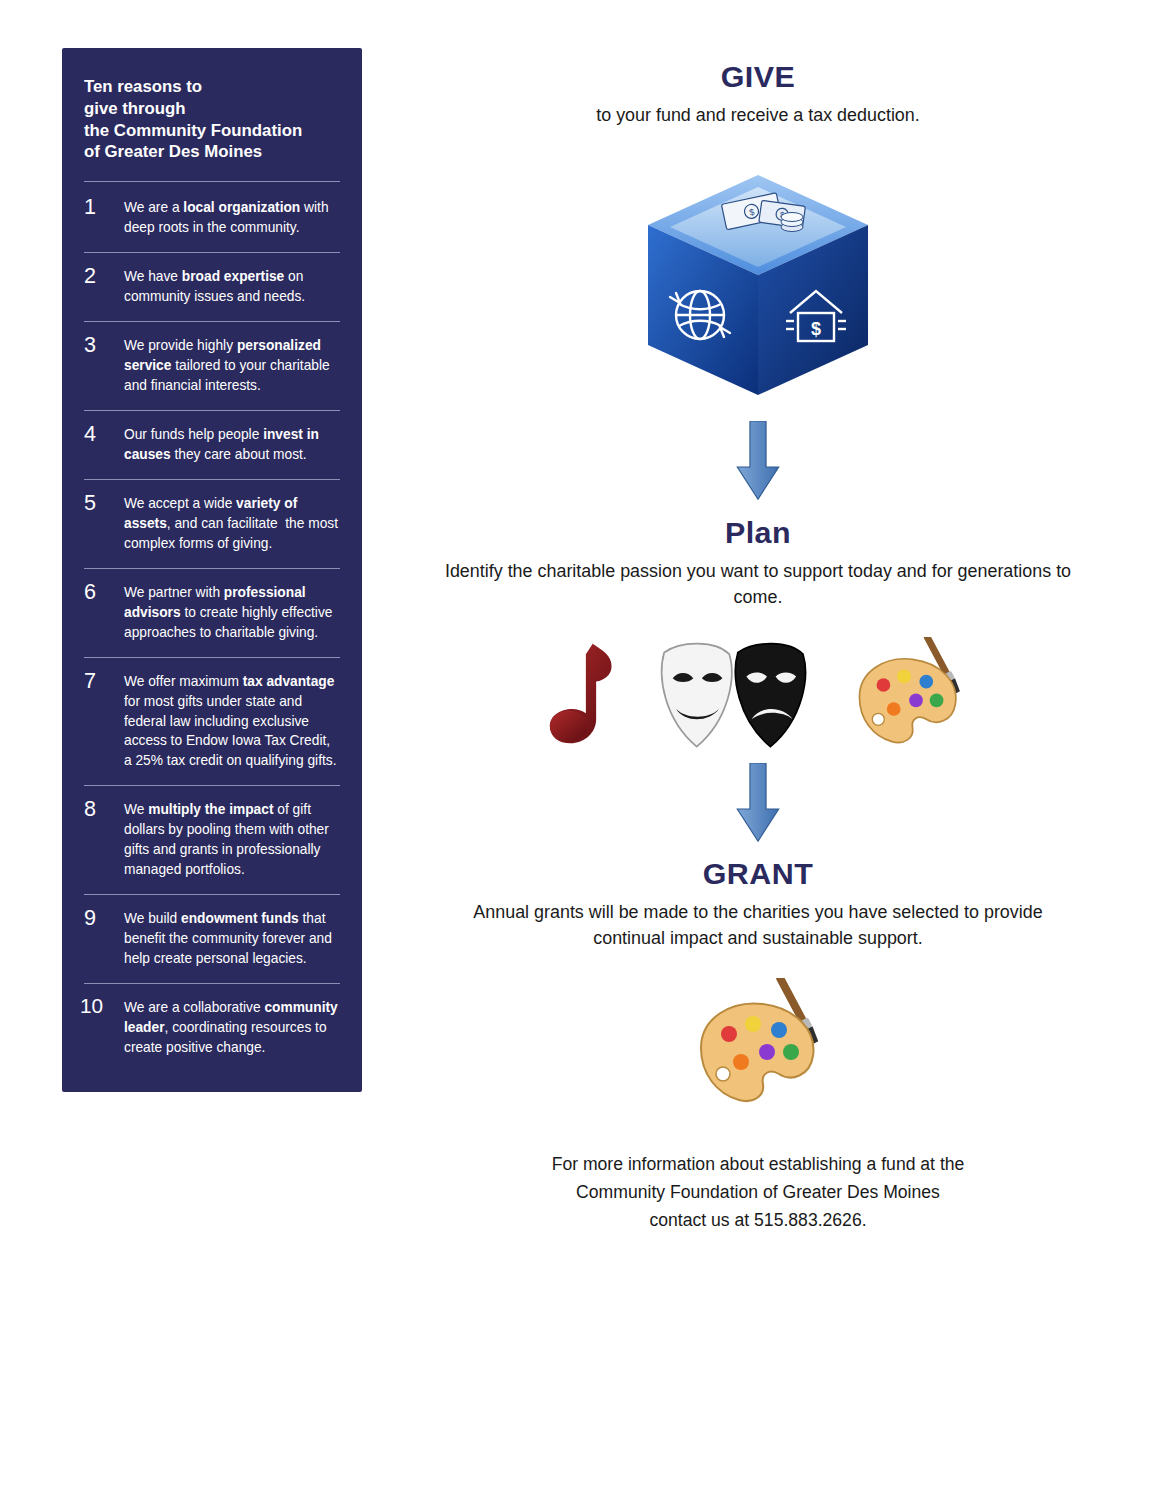Ten reasons to
give through
the Community Foundation
of Greater Des Moines
We are a local organization with deep roots in the community.
We have broad expertise on community issues and needs.
We provide highly personalized service tailored to your charitable and financial interests.
Our funds help people invest in causes they care about most.
We accept a wide variety of assets, and can facilitate the most complex forms of giving.
We partner with professional advisors to create highly effective approaches to charitable giving.
We offer maximum tax advantage for most gifts under state and federal law including exclusive access to Endow Iowa Tax Credit, a 25% tax credit on qualifying gifts.
We multiply the impact of gift dollars by pooling them with other gifts and grants in professionally managed portfolios.
We build endowment funds that benefit the community forever and help create personal legacies.
We are a collaborative community leader, coordinating resources to create positive change.
GIVE
to your fund and receive a tax deduction.
$ $ $
Plan
Identify the charitable passion you want to support today and for generations to come.
GRANT
Annual grants will be made to the charities you have selected to provide continual impact and sustainable support.
For more information about establishing a fund at the
Community Foundation of Greater Des Moines
contact us at 515.883.2626.